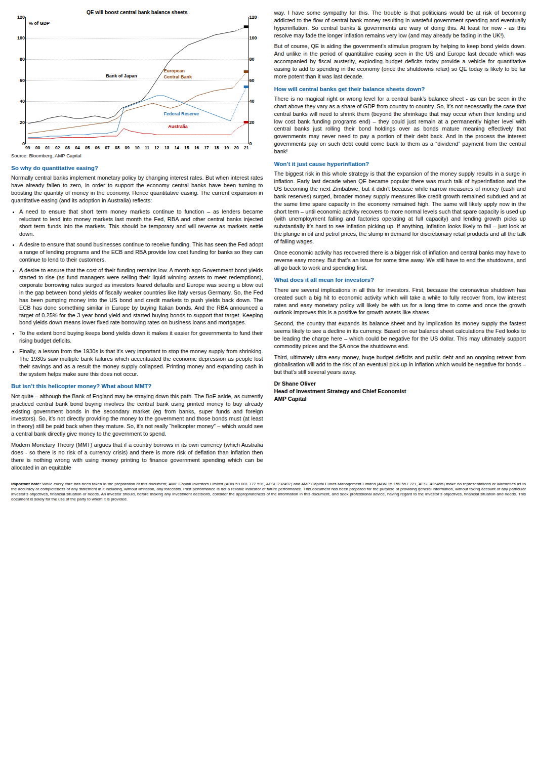QE will boost central bank balance sheets
% of GDP
120 100 80 60 40 20 0
120 100 80 60 40 20 0
Bank of Japan
European
Central Bank
Federal Reserve
Australia
9900010203040506070809101112131415161718192021
Source: Bloomberg, AMP Capital
So why do quantitative easing?
Normally central banks implement monetary policy by changing interest rates. But when interest rates have already fallen to zero, in order to support the economy central banks have been turning to boosting the quantity of money in the economy. Hence quantitative easing. The current expansion in quantitative easing (and its adoption in Australia) reflects:
A need to ensure that short term money markets continue to function – as lenders became reluctant to lend into money markets last month the Fed, RBA and other central banks injected short term funds into the markets. This should be temporary and will reverse as markets settle down.
A desire to ensure that sound businesses continue to receive funding. This has seen the Fed adopt a range of lending programs and the ECB and RBA provide low cost funding for banks so they can continue to lend to their customers.
A desire to ensure that the cost of their funding remains low. A month ago Government bond yields started to rise (as fund managers were selling their liquid winning assets to meet redemptions), corporate borrowing rates surged as investors feared defaults and Europe was seeing a blow out in the gap between bond yields of fiscally weaker countries like Italy versus Germany. So, the Fed has been pumping money into the US bond and credit markets to push yields back down. The ECB has done something similar in Europe by buying Italian bonds. And the RBA announced a target of 0.25% for the 3-year bond yield and started buying bonds to support that target. Keeping bond yields down means lower fixed rate borrowing rates on business loans and mortgages.
To the extent bond buying keeps bond yields down it makes it easier for governments to fund their rising budget deficits.
Finally, a lesson from the 1930s is that it’s very important to stop the money supply from shrinking. The 1930s saw multiple bank failures which accentuated the economic depression as people lost their savings and as a result the money supply collapsed. Printing money and expanding cash in the system helps make sure this does not occur.
But isn’t this helicopter money? What about MMT?
Not quite – although the Bank of England may be straying down this path. The BoE aside, as currently practiced central bank bond buying involves the central bank using printed money to buy already existing government bonds in the secondary market (eg from banks, super funds and foreign investors). So, it’s not directly providing the money to the government and those bonds must (at least in theory) still be paid back when they mature. So, it’s not really “helicopter money” – which would see a central bank directly give money to the government to spend.
Modern Monetary Theory (MMT) argues that if a country borrows in its own currency (which Australia does - so there is no risk of a currency crisis) and there is more risk of deflation than inflation then there is nothing wrong with using money printing to finance government spending which can be allocated in an equitable
way. I have some sympathy for this. The trouble is that politicians would be at risk of becoming addicted to the flow of central bank money resulting in wasteful government spending and eventually hyperinflation. So central banks & governments are wary of doing this. At least for now - as this resolve may fade the longer inflation remains very low (and may already be fading in the UK!).
But of course, QE is aiding the government’s stimulus program by helping to keep bond yields down. And unlike in the period of quantitative easing seen in the US and Europe last decade which was accompanied by fiscal austerity, exploding budget deficits today provide a vehicle for quantitative easing to add to spending in the economy (once the shutdowns relax) so QE today is likely to be far more potent than it was last decade.
How will central banks get their balance sheets down?
There is no magical right or wrong level for a central bank’s balance sheet - as can be seen in the chart above they vary as a share of GDP from country to country. So, it’s not necessarily the case that central banks will need to shrink them (beyond the shrinkage that may occur when their lending and low cost bank funding programs end) – they could just remain at a permanently higher level with central banks just rolling their bond holdings over as bonds mature meaning effectively that governments may never need to pay a portion of their debt back. And in the process the interest governments pay on such debt could come back to them as a “dividend” payment from the central bank!
Won’t it just cause hyperinflation?
The biggest risk in this whole strategy is that the expansion of the money supply results in a surge in inflation. Early last decade when QE became popular there was much talk of hyperinflation and the US becoming the next Zimbabwe, but it didn’t because while narrow measures of money (cash and bank reserves) surged, broader money supply measures like credit growth remained subdued and at the same time spare capacity in the economy remained high. The same will likely apply now in the short term – until economic activity recovers to more normal levels such that spare capacity is used up (with unemployment falling and factories operating at full capacity) and lending growth picks up substantially it’s hard to see inflation picking up. If anything, inflation looks likely to fall – just look at the plunge in oil and petrol prices, the slump in demand for discretionary retail products and all the talk of falling wages.
Once economic activity has recovered there is a bigger risk of inflation and central banks may have to reverse easy money. But that’s an issue for some time away. We still have to end the shutdowns, and all go back to work and spending first.
What does it all mean for investors?
There are several implications in all this for investors. First, because the coronavirus shutdown has created such a big hit to economic activity which will take a while to fully recover from, low interest rates and easy monetary policy will likely be with us for a long time to come and once the growth outlook improves this is a positive for growth assets like shares.
Second, the country that expands its balance sheet and by implication its money supply the fastest seems likely to see a decline in its currency. Based on our balance sheet calculations the Fed looks to be leading the charge here – which could be negative for the US dollar. This may ultimately support commodity prices and the $A once the shutdowns end.
Third, ultimately ultra-easy money, huge budget deficits and public debt and an ongoing retreat from globalisation will add to the risk of an eventual pick-up in inflation which would be negative for bonds – but that’s still several years away.
Dr Shane Oliver
Head of Investment Strategy and Chief Economist
AMP Capital
Important note: While every care has been taken in the preparation of this document, AMP Capital Investors Limited (ABN 59 001 777 591, AFSL 232497) and AMP Capital Funds Management Limited (ABN 15 159 557 721, AFSL 426455) make no representations or warranties as to the accuracy or completeness of any statement in it including, without limitation, any forecasts. Past performance is not a reliable indicator of future performance. This document has been prepared for the purpose of providing general information, without taking account of any particular investor’s objectives, financial situation or needs. An investor should, before making any investment decisions, consider the appropriateness of the information in this document, and seek professional advice, having regard to the investor’s objectives, financial situation and needs. This document is solely for the use of the party to whom it is provided.